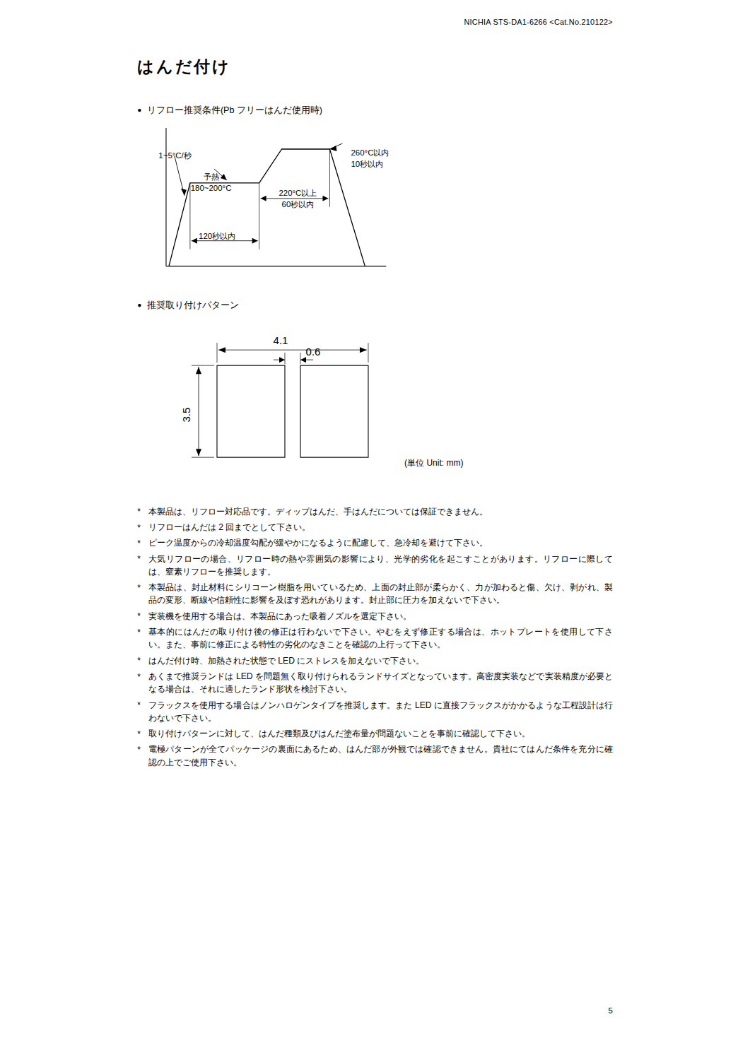NICHIA STS-DA1-6266 <Cat.No.210122>
はんだ付け
リフロー推奨条件(Pb フリーはんだ使用時)
1~5°C/秒
予熱
180~200°C
260°C以内
10秒以内
220°C以上
60秒以内
120秒以内
推奨取り付けパターン
4.1 0.6 3.5
(単位 Unit: mm)
本製品は、リフロー対応品です。ディップはんだ、手はんだについては保証できません。
リフローはんだは 2 回までとして下さい。
ピーク温度からの冷却温度勾配が緩やかになるように配慮して、急冷却を避けて下さい。
大気リフローの場合、リフロー時の熱や雰囲気の影響により、光学的劣化を起こすことがあります。リフローに際しては、窒素リフローを推奨します。
本製品は、封止材料にシリコーン樹脂を用いているため、上面の封止部が柔らかく、力が加わると傷、欠け、剥がれ、製品の変形、断線や信頼性に影響を及ぼす恐れがあります。封止部に圧力を加えないで下さい。
実装機を使用する場合は、本製品にあった吸着ノズルを選定下さい。
基本的にはんだの取り付け後の修正は行わないで下さい。やむをえず修正する場合は、ホットプレートを使用して下さい。また、事前に修正による特性の劣化のなきことを確認の上行って下さい。
はんだ付け時、加熱された状態で LED にストレスを加えないで下さい。
あくまで推奨ランドは LED を問題無く取り付けられるランドサイズとなっています。高密度実装などで実装精度が必要となる場合は、それに適したランド形状を検討下さい。
フラックスを使用する場合はノンハロゲンタイプを推奨します。また LED に直接フラックスがかかるような工程設計は行わないで下さい。
取り付けパターンに対して、はんだ種類及びはんだ塗布量が問題ないことを事前に確認して下さい。
電極パターンが全てパッケージの裏面にあるため、はんだ部が外観では確認できません。貴社にてはんだ条件を充分に確認の上でご使用下さい。
5